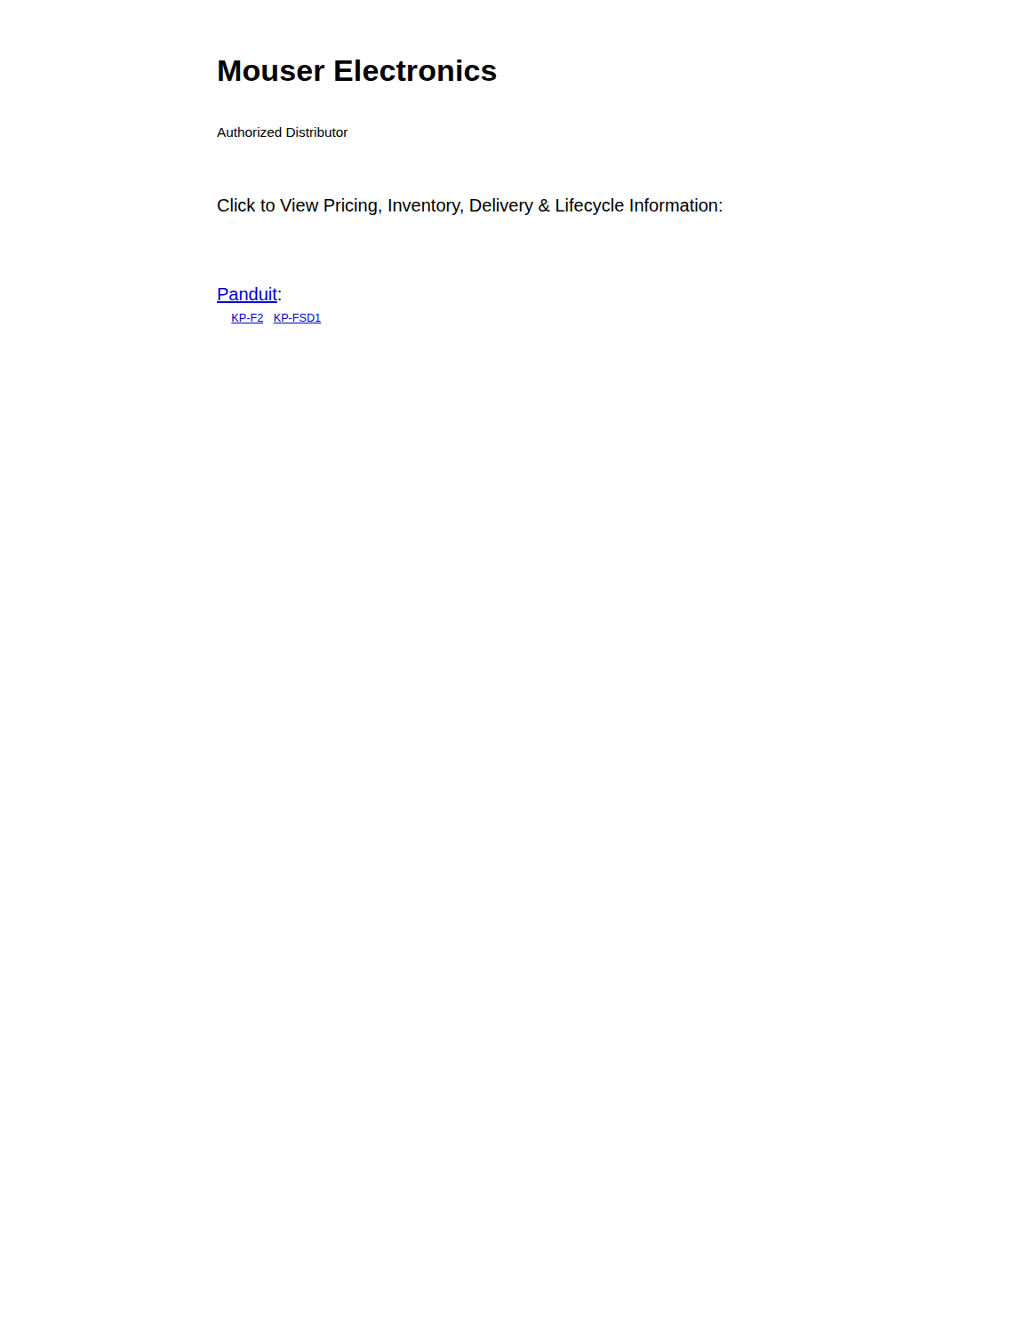Mouser Electronics
Authorized Distributor
Click to View Pricing, Inventory, Delivery & Lifecycle Information:
Panduit:
KP-F2 KP-FSD1